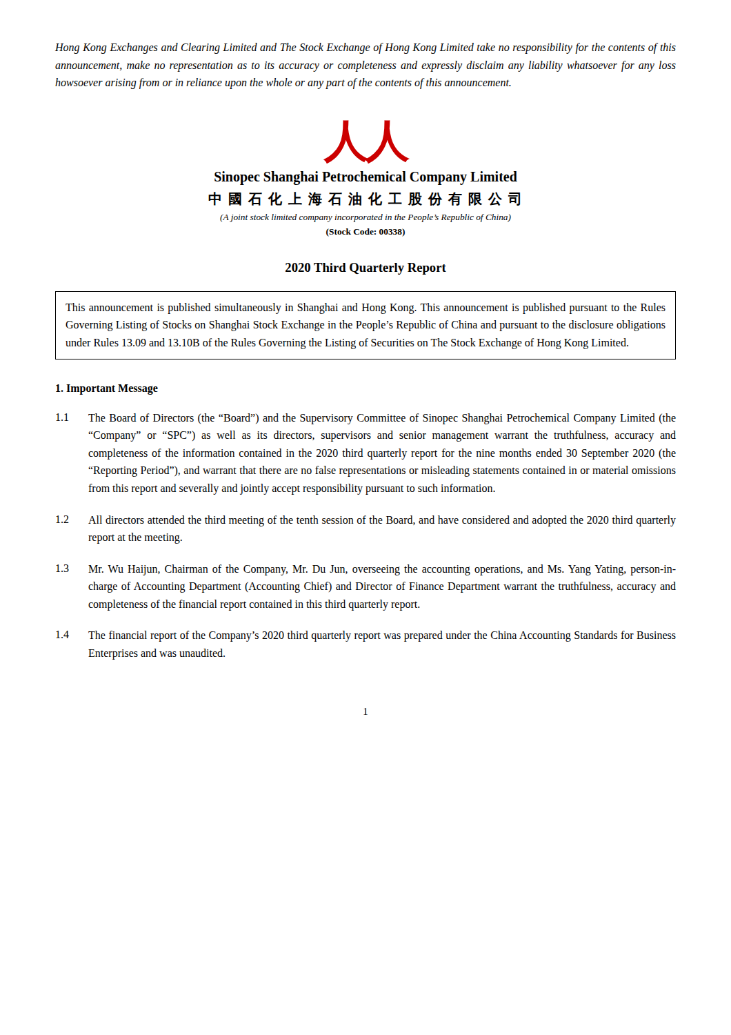Hong Kong Exchanges and Clearing Limited and The Stock Exchange of Hong Kong Limited take no responsibility for the contents of this announcement, make no representation as to its accuracy or completeness and expressly disclaim any liability whatsoever for any loss howsoever arising from or in reliance upon the whole or any part of the contents of this announcement.
人人
Sinopec Shanghai Petrochemical Company Limited
中 國 石 化 上 海 石 油 化 工 股 份 有 限 公 司
(A joint stock limited company incorporated in the People’s Republic of China)
(Stock Code: 00338)
2020 Third Quarterly Report
This announcement is published simultaneously in Shanghai and Hong Kong. This announcement is published pursuant to the Rules Governing Listing of Stocks on Shanghai Stock Exchange in the People’s Republic of China and pursuant to the disclosure obligations under Rules 13.09 and 13.10B of the Rules Governing the Listing of Securities on The Stock Exchange of Hong Kong Limited.
1. Important Message
1.1
The Board of Directors (the “Board”) and the Supervisory Committee of Sinopec Shanghai Petrochemical Company Limited (the “Company” or “SPC”) as well as its directors, supervisors and senior management warrant the truthfulness, accuracy and completeness of the information contained in the 2020 third quarterly report for the nine months ended 30 September 2020 (the “Reporting Period”), and warrant that there are no false representations or misleading statements contained in or material omissions from this report and severally and jointly accept responsibility pursuant to such information.
1.2
All directors attended the third meeting of the tenth session of the Board, and have considered and adopted the 2020 third quarterly report at the meeting.
1.3
Mr. Wu Haijun, Chairman of the Company, Mr. Du Jun, overseeing the accounting operations, and Ms. Yang Yating, person-in-charge of Accounting Department (Accounting Chief) and Director of Finance Department warrant the truthfulness, accuracy and completeness of the financial report contained in this third quarterly report.
1.4
The financial report of the Company’s 2020 third quarterly report was prepared under the China Accounting Standards for Business Enterprises and was unaudited.
1